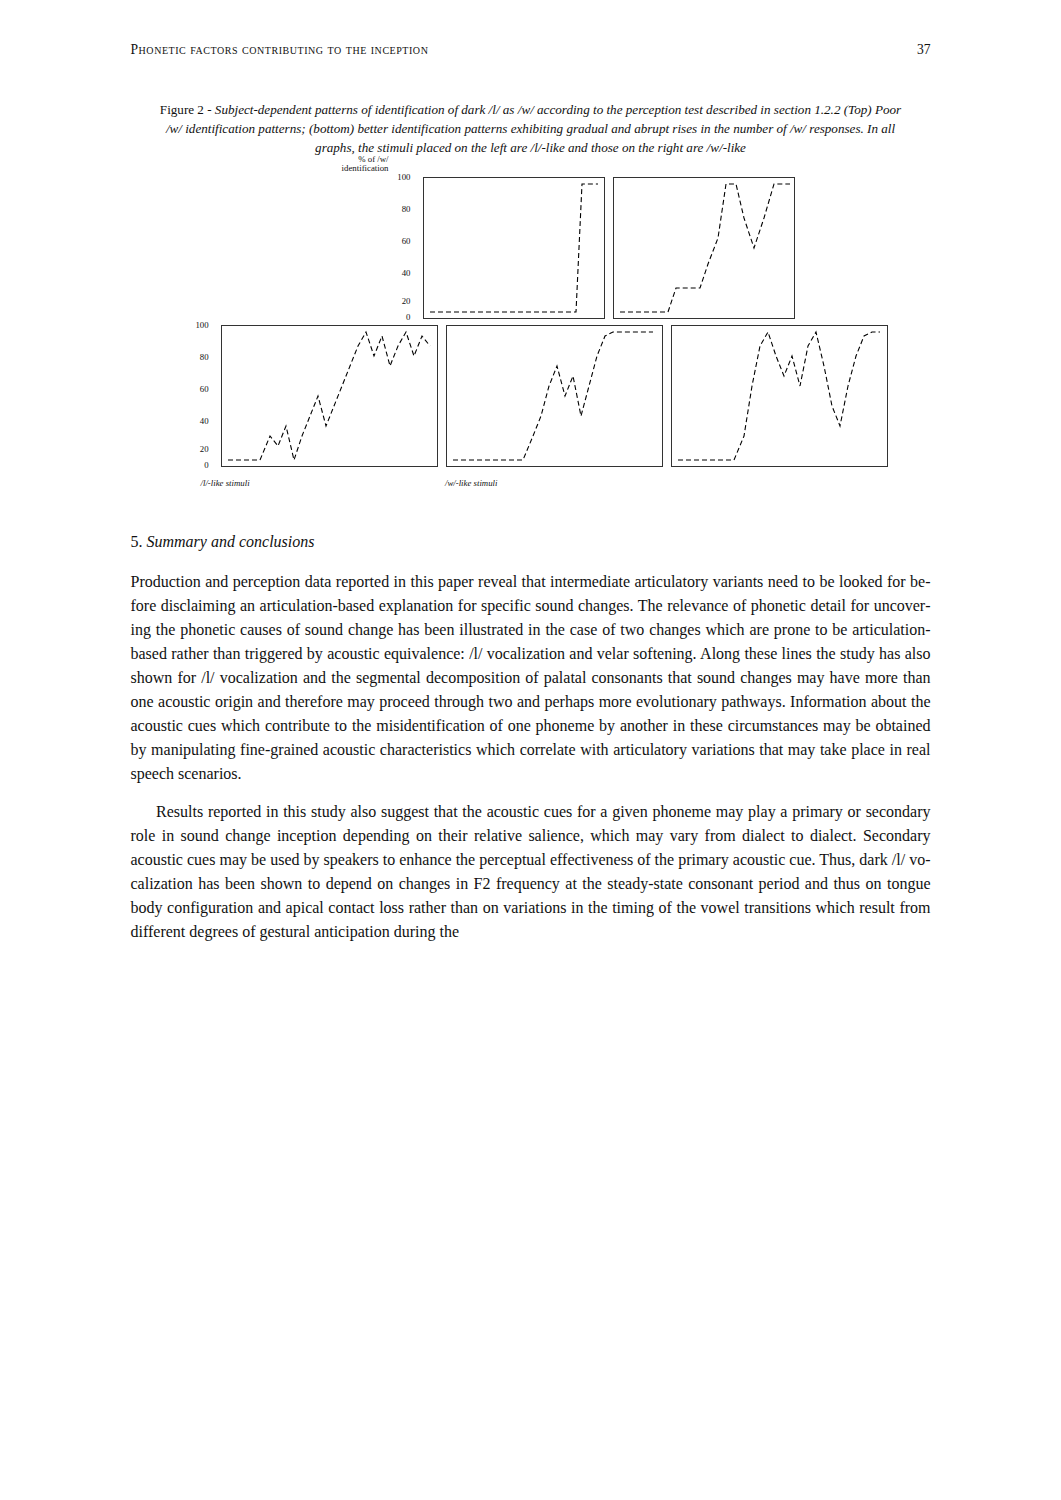Phonetic factors contributing to the inception 37
Figure 2 - Subject-dependent patterns of identification of dark /l/ as /w/ according to the perception test described in section 1.2.2 (Top) Poor /w/ identification patterns; (bottom) better identification patterns exhibiting gradual and abrupt rises in the number of /w/ responses. In all graphs, the stimuli placed on the left are /l/-like and those on the right are /w/-like
100 80 60 40 20 0 % of /w/
identification
100 80 60 40 20 0
/l/-like stimuli /w/-like stimuli
5. Summary and conclusions
Production and perception data reported in this paper reveal that intermediate articulatory variants need to be looked for before disclaiming an articulation-based explanation for specific sound changes. The relevance of phonetic detail for uncovering the phonetic causes of sound change has been illustrated in the case of two changes which are prone to be articulation-based rather than triggered by acoustic equivalence: /l/ vocalization and velar softening. Along these lines the study has also shown for /l/ vocalization and the segmental decomposition of palatal consonants that sound changes may have more than one acoustic origin and therefore may proceed through two and perhaps more evolutionary pathways. Information about the acoustic cues which contribute to the misidentification of one phoneme by another in these circumstances may be obtained by manipulating fine-grained acoustic characteristics which correlate with articulatory variations that may take place in real speech scenarios.
Results reported in this study also suggest that the acoustic cues for a given phoneme may play a primary or secondary role in sound change inception depending on their relative salience, which may vary from dialect to dialect. Secondary acoustic cues may be used by speakers to enhance the perceptual effectiveness of the primary acoustic cue. Thus, dark /l/ vocalization has been shown to depend on changes in F2 frequency at the steady-state consonant period and thus on tongue body configuration and apical contact loss rather than on variations in the timing of the vowel transitions which result from different degrees of gestural anticipation during the